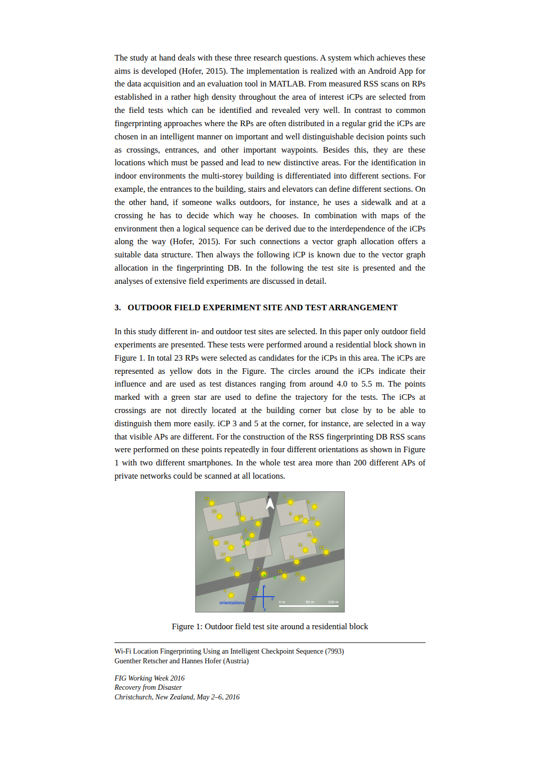The study at hand deals with these three research questions. A system which achieves these aims is developed (Hofer, 2015). The implementation is realized with an Android App for the data acquisition and an evaluation tool in MATLAB. From measured RSS scans on RPs established in a rather high density throughout the area of interest iCPs are selected from the field tests which can be identified and revealed very well. In contrast to common fingerprinting approaches where the RPs are often distributed in a regular grid the iCPs are chosen in an intelligent manner on important and well distinguishable decision points such as crossings, entrances, and other important waypoints. Besides this, they are these locations which must be passed and lead to new distinctive areas. For the identification in indoor environments the multi-storey building is differentiated into different sections. For example, the entrances to the building, stairs and elevators can define different sections. On the other hand, if someone walks outdoors, for instance, he uses a sidewalk and at a crossing he has to decide which way he chooses. In combination with maps of the environment then a logical sequence can be derived due to the interdependence of the iCPs along the way (Hofer, 2015). For such connections a vector graph allocation offers a suitable data structure. Then always the following iCP is known due to the vector graph allocation in the fingerprinting DB. In the following the test site is presented and the analyses of extensive field experiments are discussed in detail.
3. Outdoor field experiment site and test arrangement
In this study different in- and outdoor test sites are selected. In this paper only outdoor field experiments are presented. These tests were performed around a residential block shown in Figure 1. In total 23 RPs were selected as candidates for the iCPs in this area. The iCPs are represented as yellow dots in the Figure. The circles around the iCPs indicate their influence and are used as test distances ranging from around 4.0 to 5.5 m. The points marked with a green star are used to define the trajectory for the tests. The iCPs at crossings are not directly located at the building corner but close by to be able to distinguish them more easily. iCP 3 and 5 at the corner, for instance, are selected in a way that visible APs are different. For the construction of the RSS fingerprinting DB RSS scans were performed on these points repeatedly in four different orientations as shown in Figure 1 with two different smartphones. In the whole test area more than 200 different APs of private networks could be scanned at all locations.
N
23
22
24
6
7
8
9
10
12
5
3
15
18
17
21
11
13
14
16
2
19
20
4
1
2
3
4
orientations
0 m
50 m
100 m
Figure 1: Outdoor field test site around a residential block
Wi-Fi Location Fingerprinting Using an Intelligent Checkpoint Sequence (7993)
Guenther Retscher and Hannes Hofer (Austria)
FIG Working Week 2016
Recovery from Disaster
Christchurch, New Zealand, May 2–6, 2016